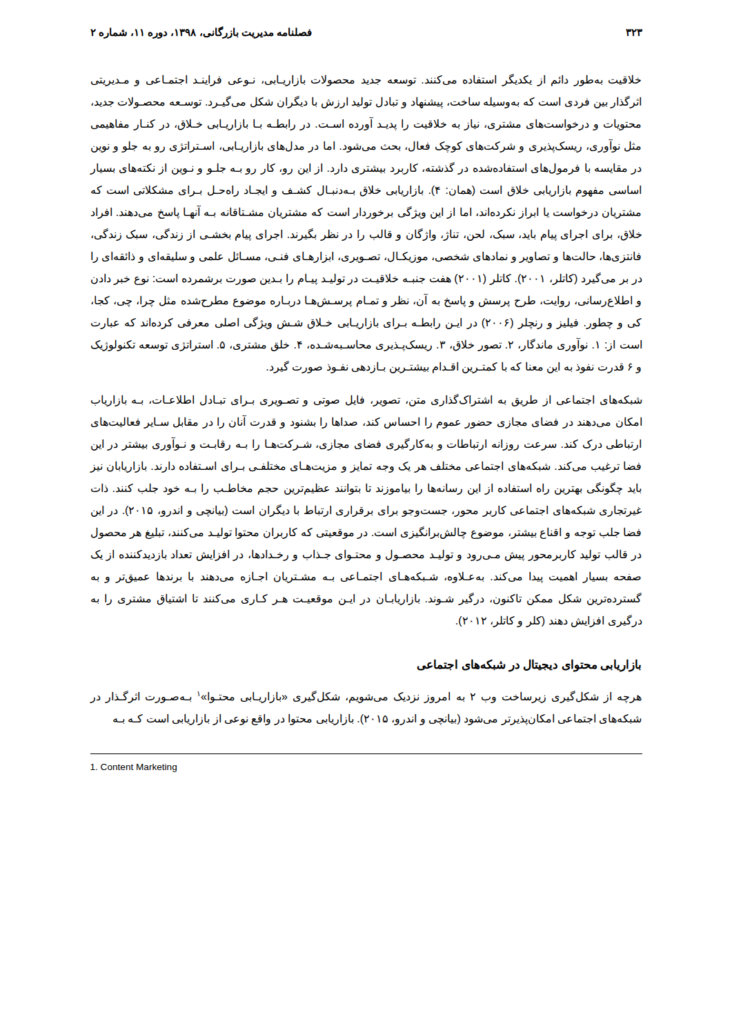۳۲۳ فصلنامه مدیریت بازرگانی، ۱۳۹۸، دوره ۱۱، شماره ۲
خلاقیت به‌طور دائم از یکدیگر استفاده می‌کنند. توسعه جدید محصولات بازاریـابی، نـوعی فراینـد اجتمـاعی و مـدیریتی اثرگذار بین فردی است که به‌وسیله ساخت، پیشنهاد و تبادل تولید ارزش با دیگران شکل می‌گیـرد. توسـعه محصـولات جدید، محتویات و درخواست‌های مشتری، نیاز به خلاقیت را پدیـد آورده اسـت. در رابطـه بـا بازاریـابی خـلاق، در کنـار مفاهیمی مثل نوآوری، ریسک‌پذیری و شرکت‌های کوچک فعال، بحث می‌شود. اما در مدل‌های بازاریـابی، اسـتراتژی رو به جلو و نوین در مقایسه با فرمول‌های استفاده‌شده در گذشته، کاربرد بیشتری دارد. از این رو، کار رو بـه جلـو و نـوین از نکته‌های بسیار اساسی مفهوم بازاریابی خلاق است (همان: ۴). بازاریابی خلاق بـه‌دنبـال کشـف و ایجـاد راه‌حـل بـرای مشکلاتی است که مشتریان درخواست یا ابراز نکرده‌اند، اما از این ویژگی برخوردار است که مشتریان مشـتاقانه بـه آنهـا پاسخ می‌دهند. افراد خلاق، برای اجرای پیام باید، سبک، لحن، تناژ، واژگان و قالب را در نظر بگیرند. اجرای پیام بخشـی از زندگی، سبک زندگی، فانتزی‌ها، حالت‌ها و تصاویر و نمادهای شخصی، موزیکـال، تصـویری، ابزارهـای فنـی، مسـائل علمی و سلیقه‌ای و ذائقه‌ای را در بر می‌گیرد (کاتلر، ۲۰۰۱). کاتلر (۲۰۰۱) هفت جنبـه خلاقیـت در تولیـد پیـام را بـدین صورت برشمرده است: نوع خبر دادن و اطلاع‌رسانی، روایت، طرح پرسش و پاسخ به آن، نظر و تمـام پرسـش‌هـا دربـاره موضوع مطرح‌شده مثل چرا، چی، کجا، کی و چطور. فیلیز و رنچلر (۲۰۰۶) در ایـن رابطـه بـرای بازاریـابی خـلاق شـش ویژگی اصلی معرفی کرده‌اند که عبارت است از: ۱. نوآوری ماندگار، ۲. تصور خلاق، ۳. ریسک‌پـذیری محاسـبه‌شـده، ۴. خلق مشتری، ۵. استراتژی توسعه تکنولوژیک و ۶ قدرت نفوذ به این معنا که با کمتـرین اقـدام بیشتـرین بـازدهی نفـوذ صورت گیرد.
شبکه‌های اجتماعی از طریق به اشتراک‌گذاری متن، تصویر، فایل صوتی و تصـویری بـرای تبـادل اطلاعـات، بـه بازاریاب امکان می‌دهند در فضای مجازی حضور عموم را احساس کند، صداها را بشنود و قدرت آنان را در مقابل سـایر فعالیت‌های ارتباطی درک کند. سرعت روزانه ارتباطات و به‌کارگیری فضای مجازی، شـرکت‌هـا را بـه رقابـت و نـوآوری بیشتر در این فضا ترغیب می‌کند. شبکه‌های اجتماعی مختلف هر یک وجه تمایز و مزیت‌هـای مختلفـی بـرای اسـتفاده دارند. بازاریابان نیز باید چگونگی بهترین راه استفاده از این رسانه‌ها را بیاموزند تا بتوانند عظیم‌ترین حجم مخاطـب را بـه خود جلب کنند. ذات غیرتجاری شبکه‌های اجتماعی کاربر محور، جست‌وجو برای برقراری ارتباط با دیگران است (بیانچی و اندرو، ۲۰۱۵). در این فضا جلب توجه و اقناع بیشتر، موضوع چالش‌برانگیزی است. در موقعیتی که کاربران محتوا تولیـد می‌کنند، تبلیغ هر محصول در قالب تولید کاربرمحور پیش مـی‌رود و تولیـد محصـول و محتـوای جـذاب و رخـدادها، در افزایش تعداد بازدیدکننده از یک صفحه بسیار اهمیت پیدا می‌کند. به‌عـلاوه، شـبکه‌هـای اجتمـاعی بـه مشـتریان اجـازه می‌دهند با برندها عمیق‌تر و به گسترده‌ترین شکل ممکن تاکنون، درگیر شـوند. بازاریابـان در ایـن موقعیـت هـر کـاری می‌کنند تا اشتیاق مشتری را به درگیری افزایش دهند (کلر و کاتلر، ۲۰۱۲).
بازاریابی محتوای دیجیتال در شبکه‌های اجتماعی
هرچه از شکل‌گیری زیرساخت وب ۲ به امروز نزدیک می‌شویم، شکل‌گیری «بازاریـابی محتـوا»۱ بـه‌صـورت اثرگـذار در شبکه‌های اجتماعی امکان‌پذیرتر می‌شود (بیانچی و اندرو، ۲۰۱۵). بازاریابی محتوا در واقع نوعی از بازاریابی است کـه بـه
1. Content Marketing